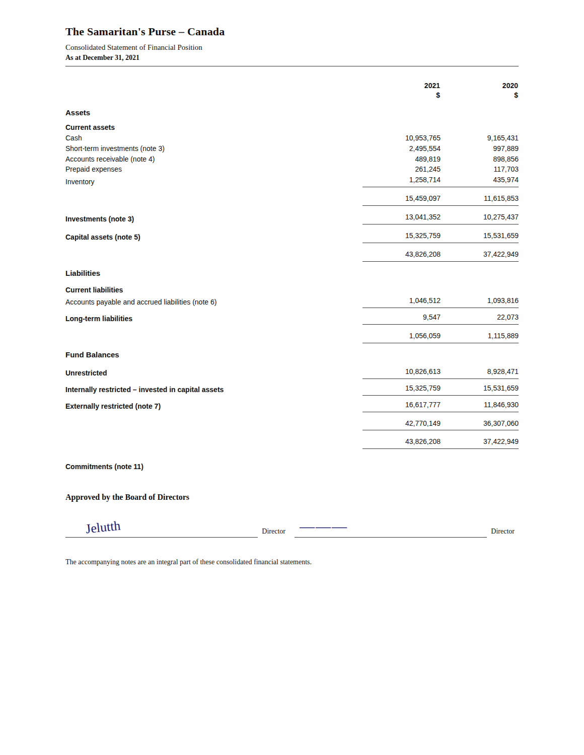The Samaritan's Purse – Canada
Consolidated Statement of Financial Position
As at December 31, 2021
| | 2021 $ | 2020 $ |
| --- | --- | --- |
| Assets | | |
| Current assets | | |
| Cash | 10,953,765 | 9,165,431 |
| Short-term investments (note 3) | 2,495,554 | 997,889 |
| Accounts receivable (note 4) | 489,819 | 898,856 |
| Prepaid expenses | 261,245 | 117,703 |
| Inventory | 1,258,714 | 435,974 |
| | 15,459,097 | 11,615,853 |
| Investments (note 3) | 13,041,352 | 10,275,437 |
| Capital assets (note 5) | 15,325,759 | 15,531,659 |
| | 43,826,208 | 37,422,949 |
| Liabilities | | |
| Current liabilities | | |
| Accounts payable and accrued liabilities (note 6) | 1,046,512 | 1,093,816 |
| Long-term liabilities | 9,547 | 22,073 |
| | 1,056,059 | 1,115,889 |
| Fund Balances | | |
| Unrestricted | 10,826,613 | 8,928,471 |
| Internally restricted – invested in capital assets | 15,325,759 | 15,531,659 |
| Externally restricted (note 7) | 16,617,777 | 11,846,930 |
| | 42,770,149 | 36,307,060 |
| | 43,826,208 | 37,422,949 |
Commitments (note 11)
Approved by the Board of Directors
Jelutth
Director
———
Director
The accompanying notes are an integral part of these consolidated financial statements.